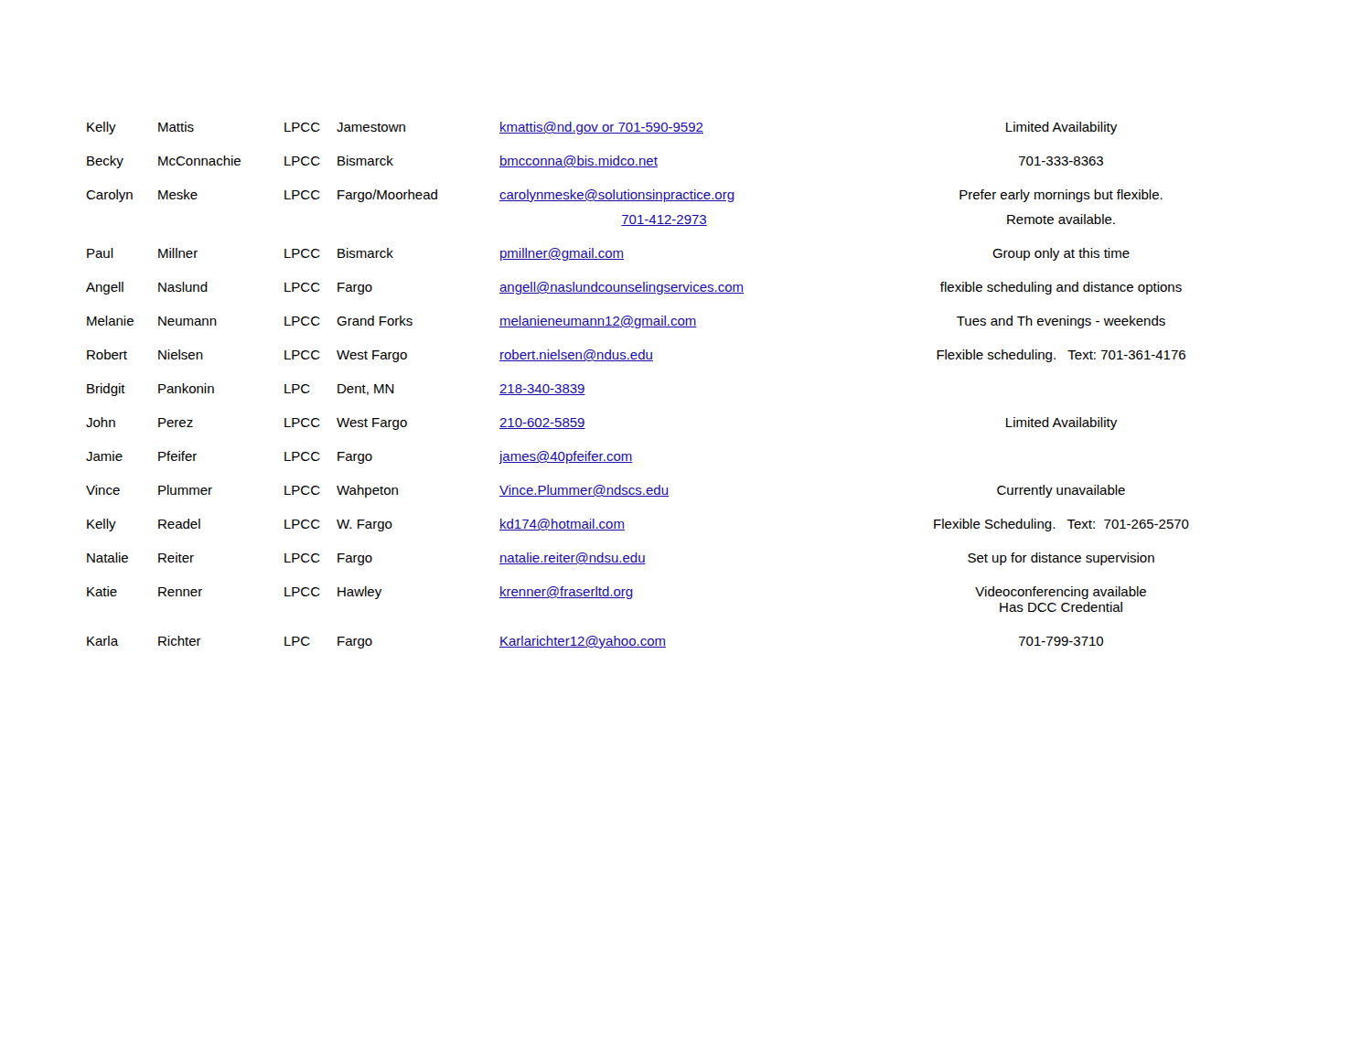| Kelly | Mattis | LPCC | Jamestown | kmattis@nd.gov or 701-590-9592 | Limited Availability |
| Becky | McConnachie | LPCC | Bismarck | bmcconna@bis.midco.net | 701-333-8363 |
| Carolyn | Meske | LPCC | Fargo/Moorhead | carolynmeske@solutionsinpractice.org | Prefer early mornings but flexible. |
| | | | | 701-412-2973 | Remote available. |
| Paul | Millner | LPCC | Bismarck | pmillner@gmail.com | Group only at this time |
| Angell | Naslund | LPCC | Fargo | angell@naslundcounselingservices.com | flexible scheduling and distance options |
| Melanie | Neumann | LPCC | Grand Forks | melanieneumann12@gmail.com | Tues and Th evenings - weekends |
| Robert | Nielsen | LPCC | West Fargo | robert.nielsen@ndus.edu | Flexible scheduling. Text: 701-361-4176 |
| Bridgit | Pankonin | LPC | Dent, MN | 218-340-3839 | |
| John | Perez | LPCC | West Fargo | 210-602-5859 | Limited Availability |
| Jamie | Pfeifer | LPCC | Fargo | james@40pfeifer.com | |
| Vince | Plummer | LPCC | Wahpeton | Vince.Plummer@ndscs.edu | Currently unavailable |
| Kelly | Readel | LPCC | W. Fargo | kd174@hotmail.com | Flexible Scheduling. Text: 701-265-2570 |
| Natalie | Reiter | LPCC | Fargo | natalie.reiter@ndsu.edu | Set up for distance supervision |
| Katie | Renner | LPCC | Hawley | krenner@fraserltd.org | Videoconferencing available Has DCC Credential |
| Karla | Richter | LPC | Fargo | Karlarichter12@yahoo.com | 701-799-3710 |